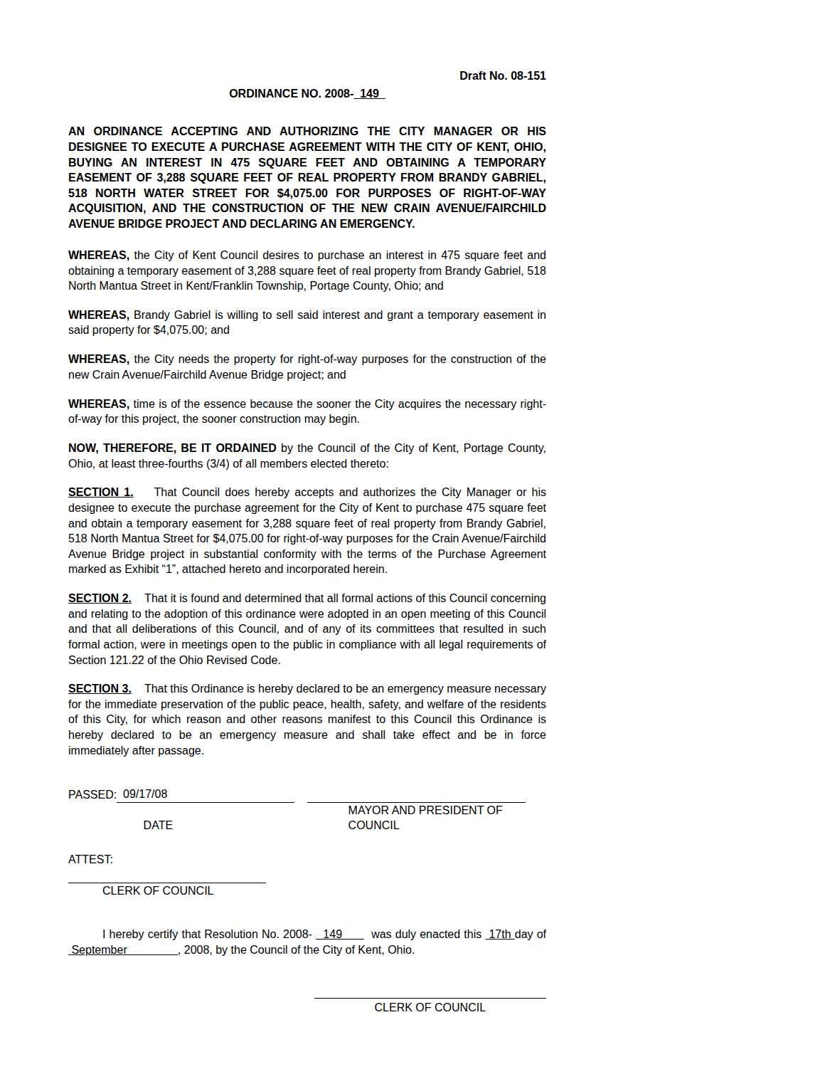Draft No. 08-151
ORDINANCE NO. 2008- 149
An Ordinance accepting and authorizing the City Manager or his designee to execute a purchase agreement with the City of Kent, Ohio, buying an interest in 475 square feet and obtaining a temporary easement of 3,288 square feet of real property from Brandy Gabriel, 518 North Water Street for $4,075.00 for purposes of right-of-way acquisition, and the construction of the new Crain Avenue/Fairchild Avenue Bridge project and declaring an emergency.
WHEREAS, the City of Kent Council desires to purchase an interest in 475 square feet and obtaining a temporary easement of 3,288 square feet of real property from Brandy Gabriel, 518 North Mantua Street in Kent/Franklin Township, Portage County, Ohio; and
WHEREAS, Brandy Gabriel is willing to sell said interest and grant a temporary easement in said property for $4,075.00; and
WHEREAS, the City needs the property for right-of-way purposes for the construction of the new Crain Avenue/Fairchild Avenue Bridge project; and
WHEREAS, time is of the essence because the sooner the City acquires the necessary right-of-way for this project, the sooner construction may begin.
NOW, THEREFORE, BE IT ORDAINED by the Council of the City of Kent, Portage County, Ohio, at least three-fourths (3/4) of all members elected thereto:
SECTION 1. That Council does hereby accepts and authorizes the City Manager or his designee to execute the purchase agreement for the City of Kent to purchase 475 square feet and obtain a temporary easement for 3,288 square feet of real property from Brandy Gabriel, 518 North Mantua Street for $4,075.00 for right-of-way purposes for the Crain Avenue/Fairchild Avenue Bridge project in substantial conformity with the terms of the Purchase Agreement marked as Exhibit “1”, attached hereto and incorporated herein.
SECTION 2. That it is found and determined that all formal actions of this Council concerning and relating to the adoption of this ordinance were adopted in an open meeting of this Council and that all deliberations of this Council, and of any of its committees that resulted in such formal action, were in meetings open to the public in compliance with all legal requirements of Section 121.22 of the Ohio Revised Code.
SECTION 3. That this Ordinance is hereby declared to be an emergency measure necessary for the immediate preservation of the public peace, health, safety, and welfare of the residents of this City, for which reason and other reasons manifest to this Council this Ordinance is hereby declared to be an emergency measure and shall take effect and be in force immediately after passage.
| PASSED: 09/17/08 | |
| DATE | MAYOR AND PRESIDENT OF COUNCIL |
| ATTEST: | |
| CLERK OF COUNCIL | |
I hereby certify that Resolution No. 2008- 149 was duly enacted this 17th day of September , 2008, by the Council of the City of Kent, Ohio.
CLERK OF COUNCIL